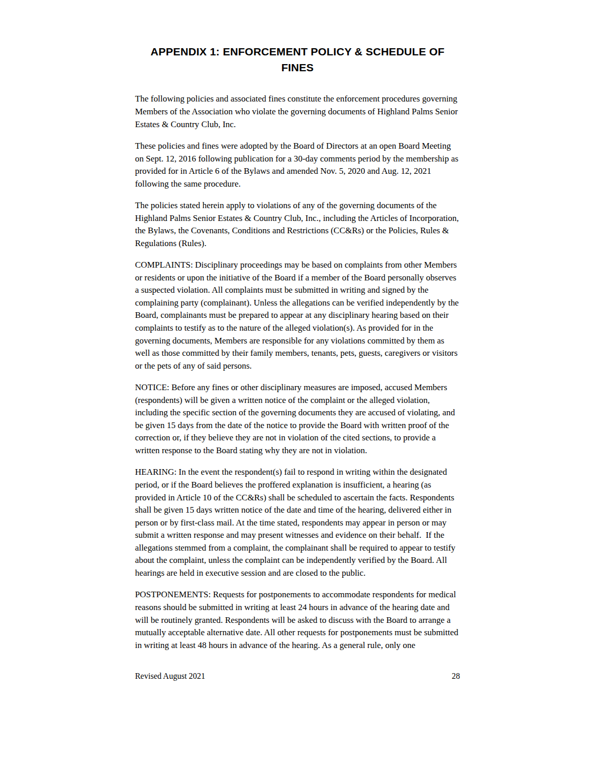APPENDIX 1: ENFORCEMENT POLICY & SCHEDULE OF FINES
The following policies and associated fines constitute the enforcement procedures governing Members of the Association who violate the governing documents of Highland Palms Senior Estates & Country Club, Inc.
These policies and fines were adopted by the Board of Directors at an open Board Meeting on Sept. 12, 2016 following publication for a 30-day comments period by the membership as provided for in Article 6 of the Bylaws and amended Nov. 5, 2020 and Aug. 12, 2021 following the same procedure.
The policies stated herein apply to violations of any of the governing documents of the Highland Palms Senior Estates & Country Club, Inc., including the Articles of Incorporation, the Bylaws, the Covenants, Conditions and Restrictions (CC&Rs) or the Policies, Rules & Regulations (Rules).
COMPLAINTS: Disciplinary proceedings may be based on complaints from other Members or residents or upon the initiative of the Board if a member of the Board personally observes a suspected violation. All complaints must be submitted in writing and signed by the complaining party (complainant). Unless the allegations can be verified independently by the Board, complainants must be prepared to appear at any disciplinary hearing based on their complaints to testify as to the nature of the alleged violation(s). As provided for in the governing documents, Members are responsible for any violations committed by them as well as those committed by their family members, tenants, pets, guests, caregivers or visitors or the pets of any of said persons.
NOTICE: Before any fines or other disciplinary measures are imposed, accused Members (respondents) will be given a written notice of the complaint or the alleged violation, including the specific section of the governing documents they are accused of violating, and be given 15 days from the date of the notice to provide the Board with written proof of the correction or, if they believe they are not in violation of the cited sections, to provide a written response to the Board stating why they are not in violation.
HEARING: In the event the respondent(s) fail to respond in writing within the designated period, or if the Board believes the proffered explanation is insufficient, a hearing (as provided in Article 10 of the CC&Rs) shall be scheduled to ascertain the facts. Respondents shall be given 15 days written notice of the date and time of the hearing, delivered either in person or by first-class mail. At the time stated, respondents may appear in person or may submit a written response and may present witnesses and evidence on their behalf. If the allegations stemmed from a complaint, the complainant shall be required to appear to testify about the complaint, unless the complaint can be independently verified by the Board. All hearings are held in executive session and are closed to the public.
POSTPONEMENTS: Requests for postponements to accommodate respondents for medical reasons should be submitted in writing at least 24 hours in advance of the hearing date and will be routinely granted. Respondents will be asked to discuss with the Board to arrange a mutually acceptable alternative date. All other requests for postponements must be submitted in writing at least 48 hours in advance of the hearing. As a general rule, only one
Revised August 2021 28